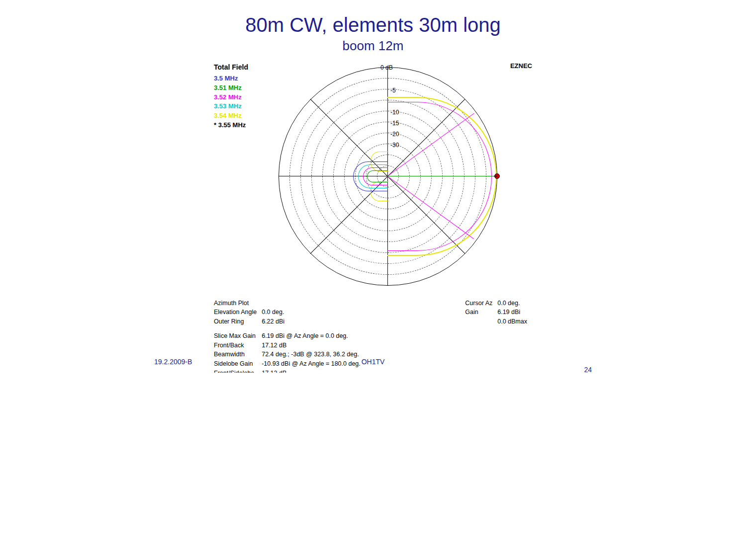80m CW, elements 30m long
boom 12m
Total Field
3.5 MHz
3.51 MHz
3.52 MHz
3.53 MHz
3.54 MHz
* 3.55 MHz
EZNEC
0 dB -5 -10 -15 -20 -30
| Azimuth Plot | |
| Elevation Angle | 0.0 deg. |
| Outer Ring | 6.22 dBi |
| Slice Max Gain | 6.19 dBi @ Az Angle = 0.0 deg. |
| Front/Back | 17.12 dB |
| Beamwidth | 72.4 deg.; -3dB @ 323.8, 36.2 deg. |
| Sidelobe Gain | -10.93 dBi @ Az Angle = 180.0 deg. |
| Front/Sidelobe | 17.12 dB |
| Cursor Az | 0.0 deg. |
| Gain | 6.19 dBi |
| | 0.0 dBmax |
19.2.2009-B
OH1TV
24